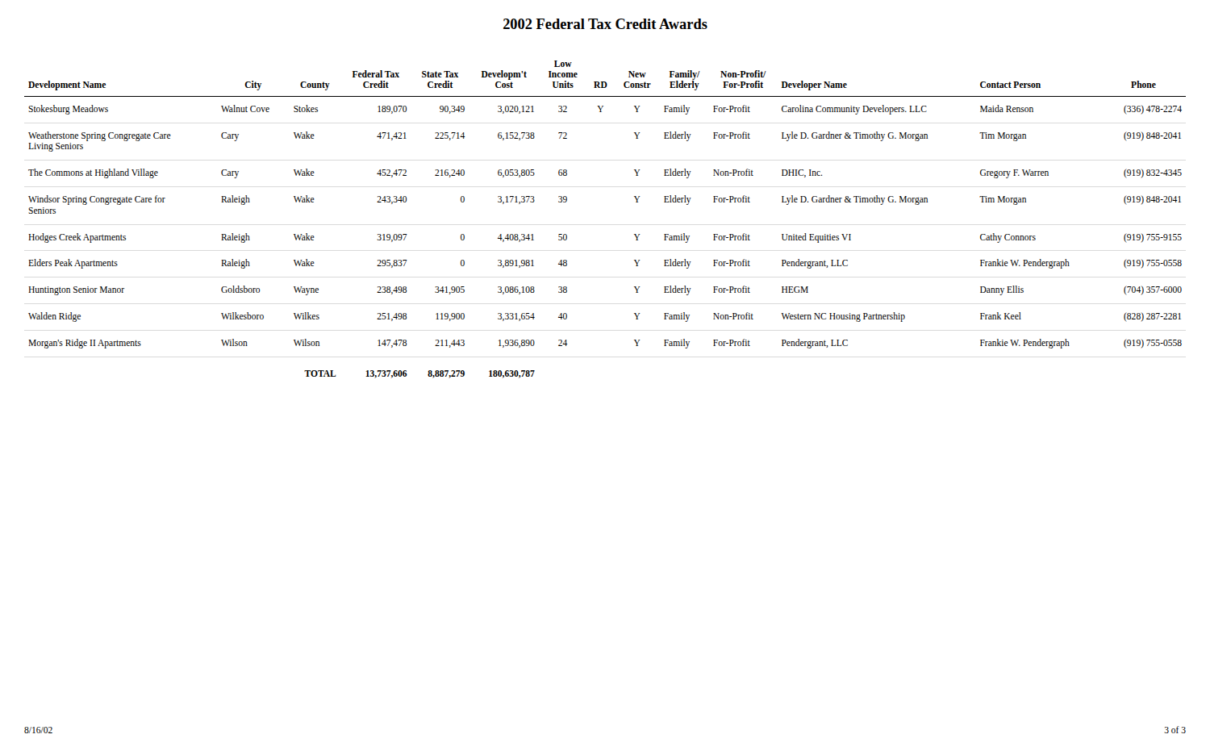2002 Federal Tax Credit Awards
| Development Name | City | County | Federal Tax Credit | State Tax Credit | Developm't Cost | Low Income Units | RD | New Constr | Family/ Elderly | Non-Profit/ For-Profit | Developer Name | Contact Person | Phone |
| --- | --- | --- | --- | --- | --- | --- | --- | --- | --- | --- | --- | --- | --- |
| Stokesburg Meadows | Walnut Cove | Stokes | 189,070 | 90,349 | 3,020,121 | 32 | Y | Y | Family | For-Profit | Carolina Community Developers. LLC | Maida Renson | (336) 478-2274 |
| Weatherstone Spring Congregate Care Living Seniors | Cary | Wake | 471,421 | 225,714 | 6,152,738 | 72 | | Y | Elderly | For-Profit | Lyle D. Gardner & Timothy G. Morgan | Tim Morgan | (919) 848-2041 |
| The Commons at Highland Village | Cary | Wake | 452,472 | 216,240 | 6,053,805 | 68 | | Y | Elderly | Non-Profit | DHIC, Inc. | Gregory F. Warren | (919) 832-4345 |
| Windsor Spring Congregate Care for Seniors | Raleigh | Wake | 243,340 | 0 | 3,171,373 | 39 | | Y | Elderly | For-Profit | Lyle D. Gardner & Timothy G. Morgan | Tim Morgan | (919) 848-2041 |
| Hodges Creek Apartments | Raleigh | Wake | 319,097 | 0 | 4,408,341 | 50 | | Y | Family | For-Profit | United Equities VI | Cathy Connors | (919) 755-9155 |
| Elders Peak Apartments | Raleigh | Wake | 295,837 | 0 | 3,891,981 | 48 | | Y | Elderly | For-Profit | Pendergrant, LLC | Frankie W. Pendergraph | (919) 755-0558 |
| Huntington Senior Manor | Goldsboro | Wayne | 238,498 | 341,905 | 3,086,108 | 38 | | Y | Elderly | For-Profit | HEGM | Danny Ellis | (704) 357-6000 |
| Walden Ridge | Wilkesboro | Wilkes | 251,498 | 119,900 | 3,331,654 | 40 | | Y | Family | Non-Profit | Western NC Housing Partnership | Frank Keel | (828) 287-2281 |
| Morgan's Ridge II Apartments | Wilson | Wilson | 147,478 | 211,443 | 1,936,890 | 24 | | Y | Family | For-Profit | Pendergrant, LLC | Frankie W. Pendergraph | (919) 755-0558 |
| | | TOTAL | 13,737,606 | 8,887,279 | 180,630,787 | | | | | | | | |
8/16/02 3 of 3